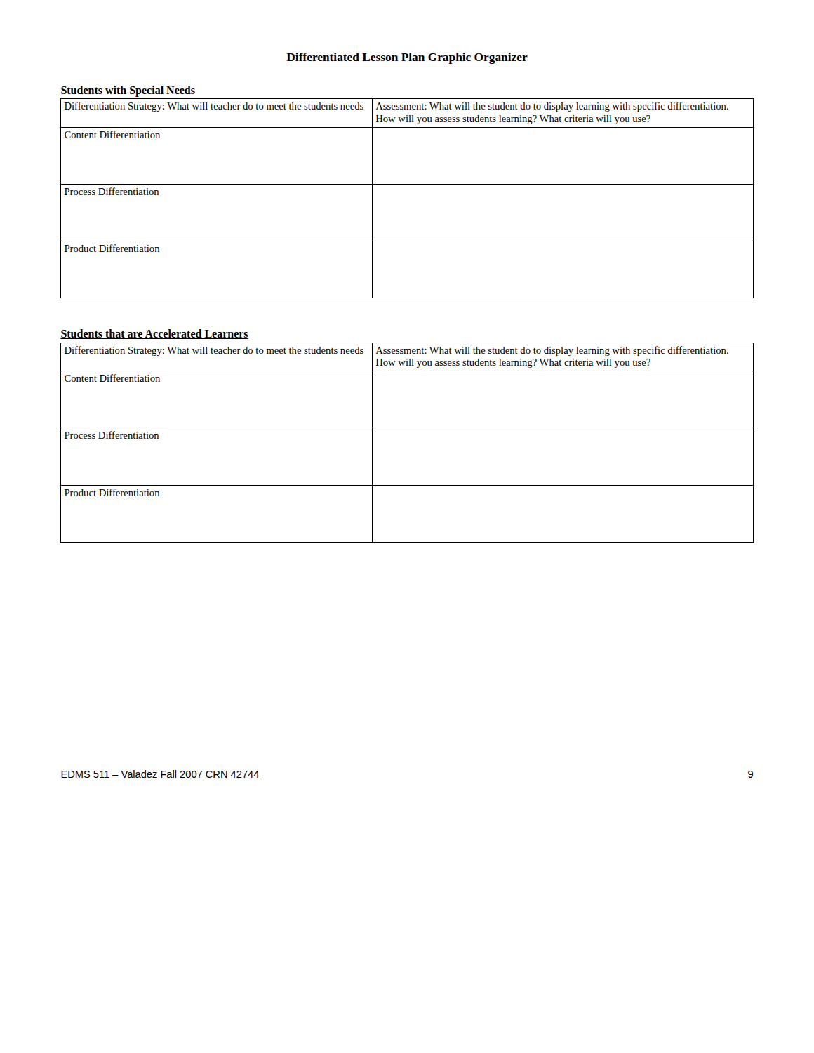Differentiated Lesson Plan Graphic Organizer
Students with Special Needs
| Differentiation Strategy: What will teacher do to meet the students needs | Assessment: What will the student do to display learning with specific differentiation. How will you assess students learning? What criteria will you use? |
| Content Differentiation | |
| Process Differentiation | |
| Product Differentiation | |
Students that are Accelerated Learners
| Differentiation Strategy: What will teacher do to meet the students needs | Assessment: What will the student do to display learning with specific differentiation. How will you assess students learning? What criteria will you use? |
| Content Differentiation | |
| Process Differentiation | |
| Product Differentiation | |
EDMS 511 – Valadez Fall 2007 CRN 42744 9